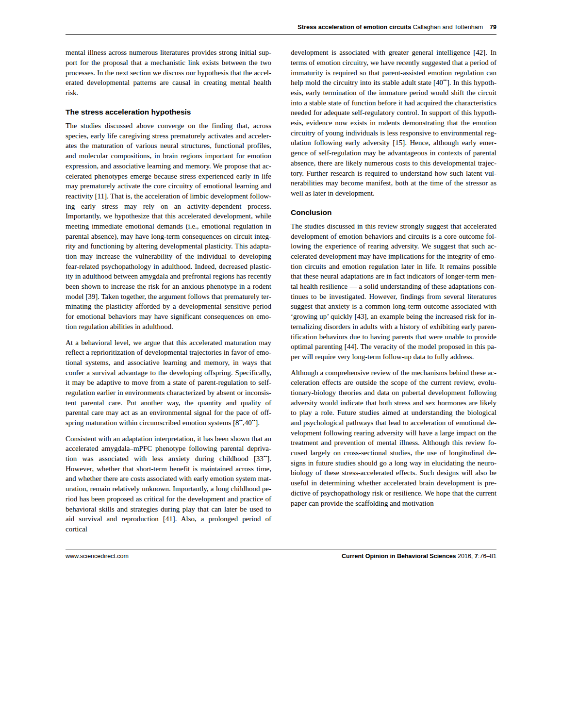Stress acceleration of emotion circuits Callaghan and Tottenham 79
mental illness across numerous literatures provides strong initial support for the proposal that a mechanistic link exists between the two processes. In the next section we discuss our hypothesis that the accelerated developmental patterns are causal in creating mental health risk.
The stress acceleration hypothesis
The studies discussed above converge on the finding that, across species, early life caregiving stress prematurely activates and accelerates the maturation of various neural structures, functional profiles, and molecular compositions, in brain regions important for emotion expression, and associative learning and memory. We propose that accelerated phenotypes emerge because stress experienced early in life may prematurely activate the core circuitry of emotional learning and reactivity [11]. That is, the acceleration of limbic development following early stress may rely on an activity-dependent process. Importantly, we hypothesize that this accelerated development, while meeting immediate emotional demands (i.e., emotional regulation in parental absence), may have long-term consequences on circuit integrity and functioning by altering developmental plasticity. This adaptation may increase the vulnerability of the individual to developing fear-related psychopathology in adulthood. Indeed, decreased plasticity in adulthood between amygdala and prefrontal regions has recently been shown to increase the risk for an anxious phenotype in a rodent model [39]. Taken together, the argument follows that prematurely terminating the plasticity afforded by a developmental sensitive period for emotional behaviors may have significant consequences on emotion regulation abilities in adulthood.
At a behavioral level, we argue that this accelerated maturation may reflect a reprioritization of developmental trajectories in favor of emotional systems, and associative learning and memory, in ways that confer a survival advantage to the developing offspring. Specifically, it may be adaptive to move from a state of parent-regulation to self-regulation earlier in environments characterized by absent or inconsistent parental care. Put another way, the quantity and quality of parental care may act as an environmental signal for the pace of offspring maturation within circumscribed emotion systems [8••,40••].
Consistent with an adaptation interpretation, it has been shown that an accelerated amygdala–mPFC phenotype following parental deprivation was associated with less anxiety during childhood [33••]. However, whether that short-term benefit is maintained across time, and whether there are costs associated with early emotion system maturation, remain relatively unknown. Importantly, a long childhood period has been proposed as critical for the development and practice of behavioral skills and strategies during play that can later be used to aid survival and reproduction [41]. Also, a prolonged period of cortical
development is associated with greater general intelligence [42]. In terms of emotion circuitry, we have recently suggested that a period of immaturity is required so that parent-assisted emotion regulation can help mold the circuitry into its stable adult state [40••]. In this hypothesis, early termination of the immature period would shift the circuit into a stable state of function before it had acquired the characteristics needed for adequate self-regulatory control. In support of this hypothesis, evidence now exists in rodents demonstrating that the emotion circuitry of young individuals is less responsive to environmental regulation following early adversity [15]. Hence, although early emergence of self-regulation may be advantageous in contexts of parental absence, there are likely numerous costs to this developmental trajectory. Further research is required to understand how such latent vulnerabilities may become manifest, both at the time of the stressor as well as later in development.
Conclusion
The studies discussed in this review strongly suggest that accelerated development of emotion behaviors and circuits is a core outcome following the experience of rearing adversity. We suggest that such accelerated development may have implications for the integrity of emotion circuits and emotion regulation later in life. It remains possible that these neural adaptations are in fact indicators of longer-term mental health resilience — a solid understanding of these adaptations continues to be investigated. However, findings from several literatures suggest that anxiety is a common long-term outcome associated with ‘growing up’ quickly [43], an example being the increased risk for internalizing disorders in adults with a history of exhibiting early parentification behaviors due to having parents that were unable to provide optimal parenting [44]. The veracity of the model proposed in this paper will require very long-term follow-up data to fully address.
Although a comprehensive review of the mechanisms behind these acceleration effects are outside the scope of the current review, evolutionary-biology theories and data on pubertal development following adversity would indicate that both stress and sex hormones are likely to play a role. Future studies aimed at understanding the biological and psychological pathways that lead to acceleration of emotional development following rearing adversity will have a large impact on the treatment and prevention of mental illness. Although this review focused largely on cross-sectional studies, the use of longitudinal designs in future studies should go a long way in elucidating the neurobiology of these stress-accelerated effects. Such designs will also be useful in determining whether accelerated brain development is predictive of psychopathology risk or resilience. We hope that the current paper can provide the scaffolding and motivation
www.sciencedirect.com
Current Opinion in Behavioral Sciences 2016, 7:76–81